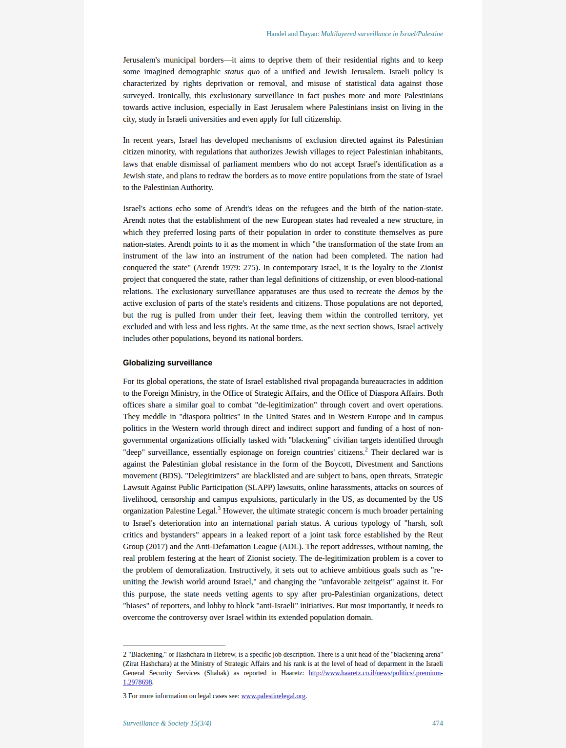Handel and Dayan: Multilayered surveillance in Israel/Palestine
Jerusalem's municipal borders—it aims to deprive them of their residential rights and to keep some imagined demographic status quo of a unified and Jewish Jerusalem. Israeli policy is characterized by rights deprivation or removal, and misuse of statistical data against those surveyed. Ironically, this exclusionary surveillance in fact pushes more and more Palestinians towards active inclusion, especially in East Jerusalem where Palestinians insist on living in the city, study in Israeli universities and even apply for full citizenship.
In recent years, Israel has developed mechanisms of exclusion directed against its Palestinian citizen minority, with regulations that authorizes Jewish villages to reject Palestinian inhabitants, laws that enable dismissal of parliament members who do not accept Israel's identification as a Jewish state, and plans to redraw the borders as to move entire populations from the state of Israel to the Palestinian Authority.
Israel's actions echo some of Arendt's ideas on the refugees and the birth of the nation-state. Arendt notes that the establishment of the new European states had revealed a new structure, in which they preferred losing parts of their population in order to constitute themselves as pure nation-states. Arendt points to it as the moment in which "the transformation of the state from an instrument of the law into an instrument of the nation had been completed. The nation had conquered the state" (Arendt 1979: 275). In contemporary Israel, it is the loyalty to the Zionist project that conquered the state, rather than legal definitions of citizenship, or even blood-national relations. The exclusionary surveillance apparatuses are thus used to recreate the demos by the active exclusion of parts of the state's residents and citizens. Those populations are not deported, but the rug is pulled from under their feet, leaving them within the controlled territory, yet excluded and with less and less rights. At the same time, as the next section shows, Israel actively includes other populations, beyond its national borders.
Globalizing surveillance
For its global operations, the state of Israel established rival propaganda bureaucracies in addition to the Foreign Ministry, in the Office of Strategic Affairs, and the Office of Diaspora Affairs. Both offices share a similar goal to combat "de-legitimization" through covert and overt operations. They meddle in "diaspora politics" in the United States and in Western Europe and in campus politics in the Western world through direct and indirect support and funding of a host of non-governmental organizations officially tasked with "blackening" civilian targets identified through "deep" surveillance, essentially espionage on foreign countries' citizens.2 Their declared war is against the Palestinian global resistance in the form of the Boycott, Divestment and Sanctions movement (BDS). "Delegitimizers" are blacklisted and are subject to bans, open threats, Strategic Lawsuit Against Public Participation (SLAPP) lawsuits, online harassments, attacks on sources of livelihood, censorship and campus expulsions, particularly in the US, as documented by the US organization Palestine Legal.3 However, the ultimate strategic concern is much broader pertaining to Israel's deterioration into an international pariah status. A curious typology of "harsh, soft critics and bystanders" appears in a leaked report of a joint task force established by the Reut Group (2017) and the Anti-Defamation League (ADL). The report addresses, without naming, the real problem festering at the heart of Zionist society. The de-legitimization problem is a cover to the problem of demoralization. Instructively, it sets out to achieve ambitious goals such as "re-uniting the Jewish world around Israel," and changing the "unfavorable zeitgeist" against it. For this purpose, the state needs vetting agents to spy after pro-Palestinian organizations, detect "biases" of reporters, and lobby to block "anti-Israeli" initiatives. But most importantly, it needs to overcome the controversy over Israel within its extended population domain.
2 "Blackening," or Hashchara in Hebrew, is a specific job description. There is a unit head of the "blackening arena" (Zirat Hashchara) at the Ministry of Strategic Affairs and his rank is at the level of head of deparment in the Israeli General Security Services (Shabak) as reported in Haaretz: http://www.haaretz.co.il/news/politics/.premium-1.2978698.
3 For more information on legal cases see: www.palestinelegal.org.
Surveillance & Society 15(3/4) 474